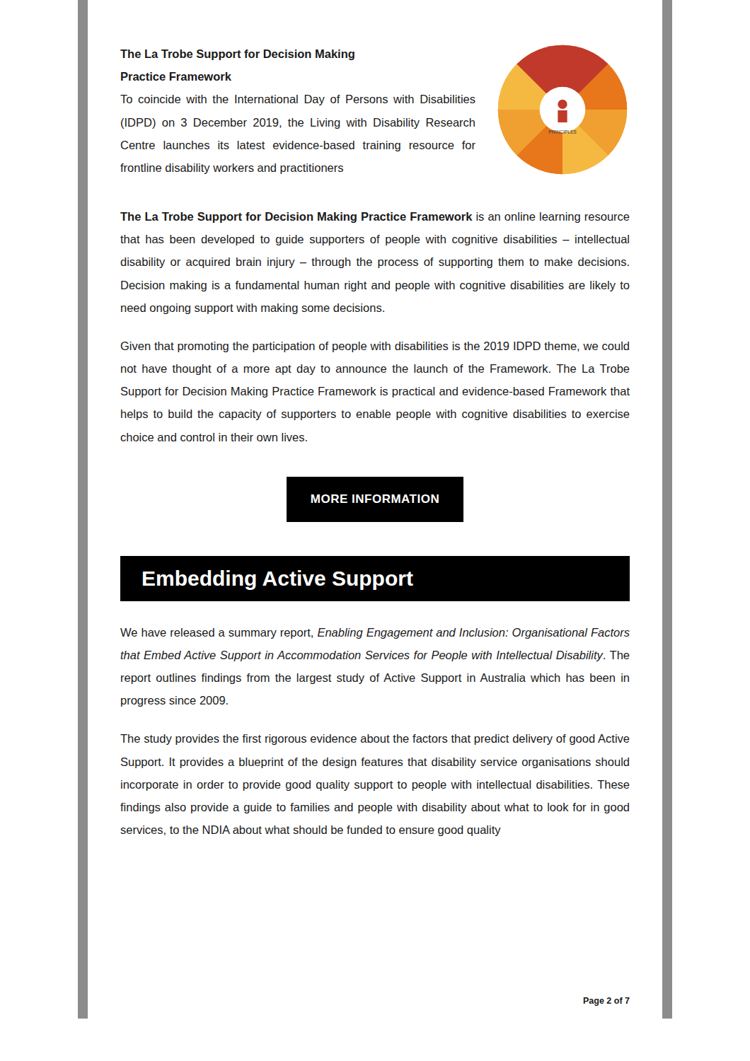PRINCIPLES
The La Trobe Support for Decision Making
Practice Framework
To coincide with the International Day of Persons with Disabilities (IDPD) on 3 December 2019, the Living with Disability Research Centre launches its latest evidence-based training resource for frontline disability workers and practitioners
The La Trobe Support for Decision Making Practice Framework is an online learning resource that has been developed to guide supporters of people with cognitive disabilities – intellectual disability or acquired brain injury – through the process of supporting them to make decisions. Decision making is a fundamental human right and people with cognitive disabilities are likely to need ongoing support with making some decisions.
Given that promoting the participation of people with disabilities is the 2019 IDPD theme, we could not have thought of a more apt day to announce the launch of the Framework. The La Trobe Support for Decision Making Practice Framework is practical and evidence-based Framework that helps to build the capacity of supporters to enable people with cognitive disabilities to exercise choice and control in their own lives.
MORE INFORMATION
Embedding Active Support
We have released a summary report, Enabling Engagement and Inclusion: Organisational Factors that Embed Active Support in Accommodation Services for People with Intellectual Disability. The report outlines findings from the largest study of Active Support in Australia which has been in progress since 2009.
The study provides the first rigorous evidence about the factors that predict delivery of good Active Support. It provides a blueprint of the design features that disability service organisations should incorporate in order to provide good quality support to people with intellectual disabilities. These findings also provide a guide to families and people with disability about what to look for in good services, to the NDIA about what should be funded to ensure good quality
Page 2 of 7